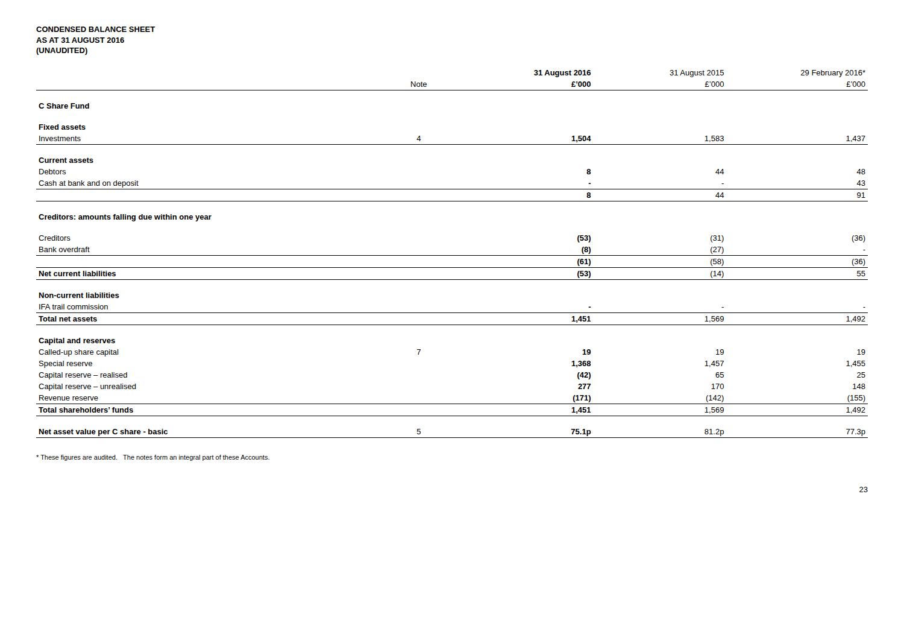Condensed Balance Sheet
As at 31 August 2016
(Unaudited)
| | | 31 August 2016 | 31 August 2015 | 29 February 2016* |
| --- | --- | --- | --- | --- |
| | Note | £’000 | £’000 | £’000 |
| C Share Fund | | | | |
| Fixed assets | | | | |
| Investments | 4 | 1,504 | 1,583 | 1,437 |
| Current assets | | | | |
| Debtors | | 8 | 44 | 48 |
| Cash at bank and on deposit | | - | - | 43 |
| | | 8 | 44 | 91 |
| Creditors: amounts falling due within one year | | | | |
| Creditors | | (53) | (31) | (36) |
| Bank overdraft | | (8) | (27) | - |
| | | (61) | (58) | (36) |
| Net current liabilities | | (53) | (14) | 55 |
| Non-current liabilities | | | | |
| IFA trail commission | | - | - | - |
| Total net assets | | 1,451 | 1,569 | 1,492 |
| Capital and reserves | | | | |
| Called-up share capital | 7 | 19 | 19 | 19 |
| Special reserve | | 1,368 | 1,457 | 1,455 |
| Capital reserve – realised | | (42) | 65 | 25 |
| Capital reserve – unrealised | | 277 | 170 | 148 |
| Revenue reserve | | (171) | (142) | (155) |
| Total shareholders’ funds | | 1,451 | 1,569 | 1,492 |
| Net asset value per C share - basic | 5 | 75.1p | 81.2p | 77.3p |
* These figures are audited. The notes form an integral part of these Accounts.
23